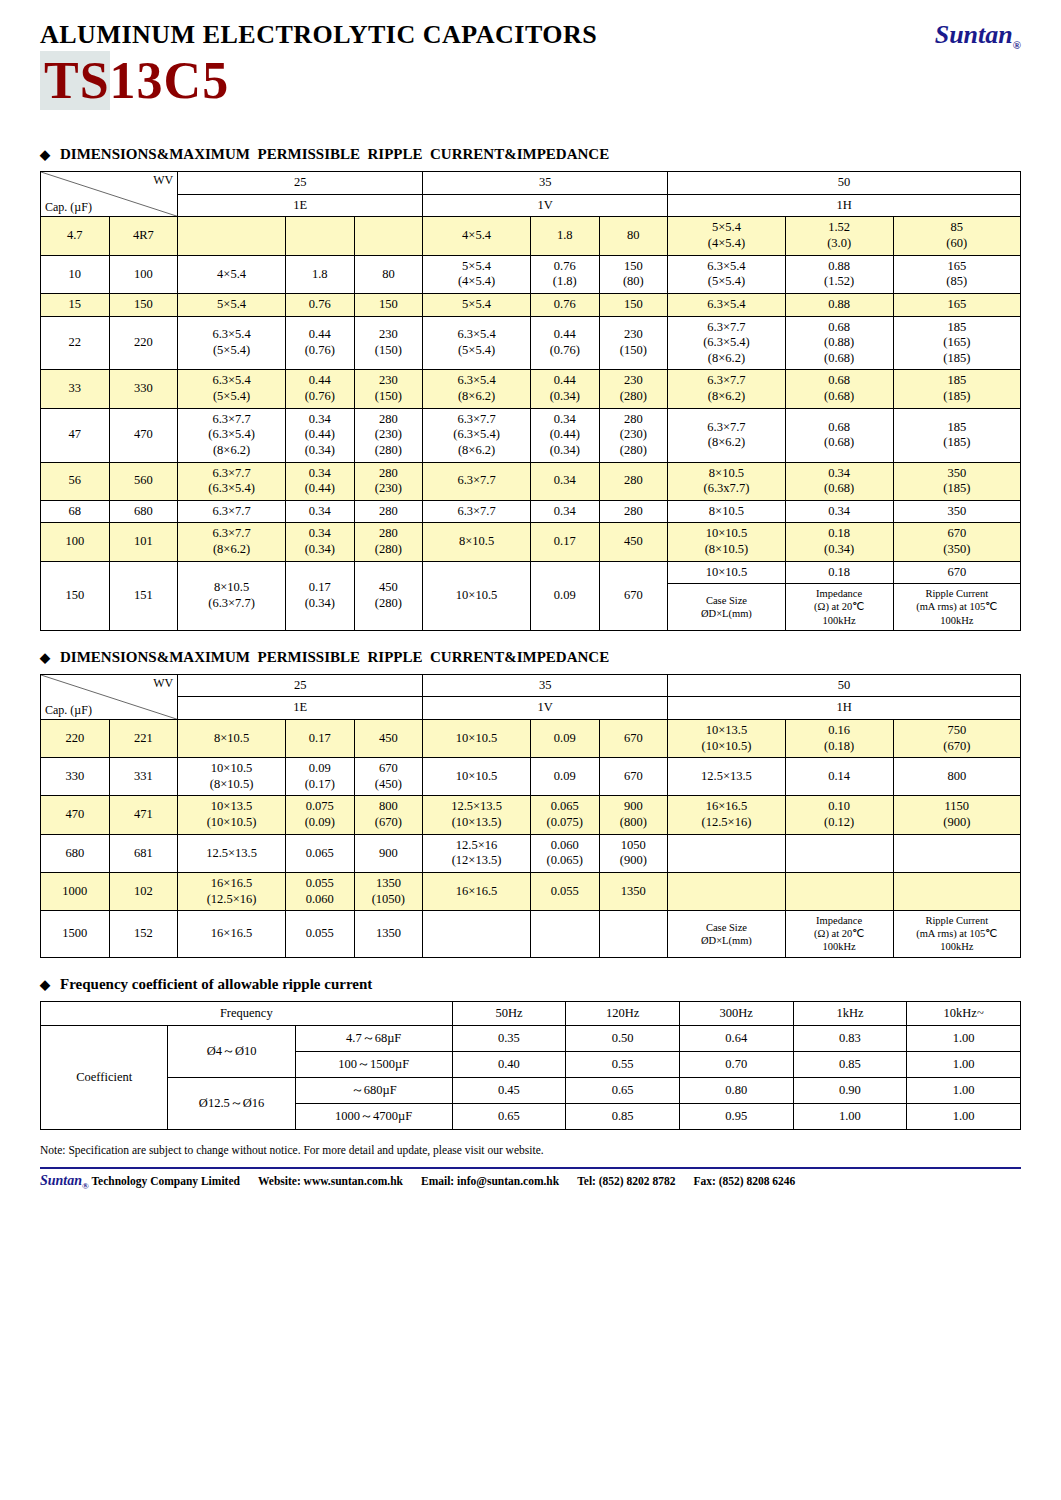ALUMINUM ELECTROLYTIC CAPACITORS
Suntan®
TS13C5
DIMENSIONS&MAXIMUM PERMISSIBLE RIPPLE CURRENT&IMPEDANCE
| WV Cap. (µF) | 25 | 35 | 50 |
| 1E | 1V | 1H |
| 4.7 | 4R7 | | | | 4×5.4 | 1.8 | 80 | 5×5.4 (4×5.4) | 1.52 (3.0) | 85 (60) |
| 10 | 100 | 4×5.4 | 1.8 | 80 | 5×5.4 (4×5.4) | 0.76 (1.8) | 150 (80) | 6.3×5.4 (5×5.4) | 0.88 (1.52) | 165 (85) |
| 15 | 150 | 5×5.4 | 0.76 | 150 | 5×5.4 | 0.76 | 150 | 6.3×5.4 | 0.88 | 165 |
| 22 | 220 | 6.3×5.4 (5×5.4) | 0.44 (0.76) | 230 (150) | 6.3×5.4 (5×5.4) | 0.44 (0.76) | 230 (150) | 6.3×7.7 (6.3×5.4) (8×6.2) | 0.68 (0.88) (0.68) | 185 (165) (185) |
| 33 | 330 | 6.3×5.4 (5×5.4) | 0.44 (0.76) | 230 (150) | 6.3×5.4 (8×6.2) | 0.44 (0.34) | 230 (280) | 6.3×7.7 (8×6.2) | 0.68 (0.68) | 185 (185) |
| 47 | 470 | 6.3×7.7 (6.3×5.4) (8×6.2) | 0.34 (0.44) (0.34) | 280 (230) (280) | 6.3×7.7 (6.3×5.4) (8×6.2) | 0.34 (0.44) (0.34) | 280 (230) (280) | 6.3×7.7 (8×6.2) | 0.68 (0.68) | 185 (185) |
| 56 | 560 | 6.3×7.7 (6.3×5.4) | 0.34 (0.44) | 280 (230) | 6.3×7.7 | 0.34 | 280 | 8×10.5 (6.3x7.7) | 0.34 (0.68) | 350 (185) |
| 68 | 680 | 6.3×7.7 | 0.34 | 280 | 6.3×7.7 | 0.34 | 280 | 8×10.5 | 0.34 | 350 |
| 100 | 101 | 6.3×7.7 (8×6.2) | 0.34 (0.34) | 280 (280) | 8×10.5 | 0.17 | 450 | 10×10.5 (8×10.5) | 0.18 (0.34) | 670 (350) |
| 150 | 151 | 8×10.5 (6.3×7.7) | 0.17 (0.34) | 450 (280) | 10×10.5 | 0.09 | 670 | 10×10.5 | 0.18 | 670 |
| Case Size ØD×L(mm) | Impedance (Ω) at 20℃ 100kHz | Ripple Current (mA rms) at 105℃ 100kHz |
DIMENSIONS&MAXIMUM PERMISSIBLE RIPPLE CURRENT&IMPEDANCE
| WV Cap. (µF) | 25 | 35 | 50 |
| 1E | 1V | 1H |
| 220 | 221 | 8×10.5 | 0.17 | 450 | 10×10.5 | 0.09 | 670 | 10×13.5 (10×10.5) | 0.16 (0.18) | 750 (670) |
| 330 | 331 | 10×10.5 (8×10.5) | 0.09 (0.17) | 670 (450) | 10×10.5 | 0.09 | 670 | 12.5×13.5 | 0.14 | 800 |
| 470 | 471 | 10×13.5 (10×10.5) | 0.075 (0.09) | 800 (670) | 12.5×13.5 (10×13.5) | 0.065 (0.075) | 900 (800) | 16×16.5 (12.5×16) | 0.10 (0.12) | 1150 (900) |
| 680 | 681 | 12.5×13.5 | 0.065 | 900 | 12.5×16 (12×13.5) | 0.060 (0.065) | 1050 (900) | | | |
| 1000 | 102 | 16×16.5 (12.5×16) | 0.055 0.060 | 1350 (1050) | 16×16.5 | 0.055 | 1350 | | | |
| 1500 | 152 | 16×16.5 | 0.055 | 1350 | | | | Case Size ØD×L(mm) | Impedance (Ω) at 20℃ 100kHz | Ripple Current (mA rms) at 105℃ 100kHz |
Frequency coefficient of allowable ripple current
| Frequency | 50Hz | 120Hz | 300Hz | 1kHz | 10kHz~ |
| Coefficient | Ø4～Ø10 | 4.7～68µF | 0.35 | 0.50 | 0.64 | 0.83 | 1.00 |
| 100～1500µF | 0.40 | 0.55 | 0.70 | 0.85 | 1.00 |
| Ø12.5～Ø16 | ～680µF | 0.45 | 0.65 | 0.80 | 0.90 | 1.00 |
| 1000～4700µF | 0.65 | 0.85 | 0.95 | 1.00 | 1.00 |
Note: Specification are subject to change without notice. For more detail and update, please visit our website.
Suntan® Technology Company Limited Website: www.suntan.com.hk Email: info@suntan.com.hk Tel: (852) 8202 8782 Fax: (852) 8208 6246